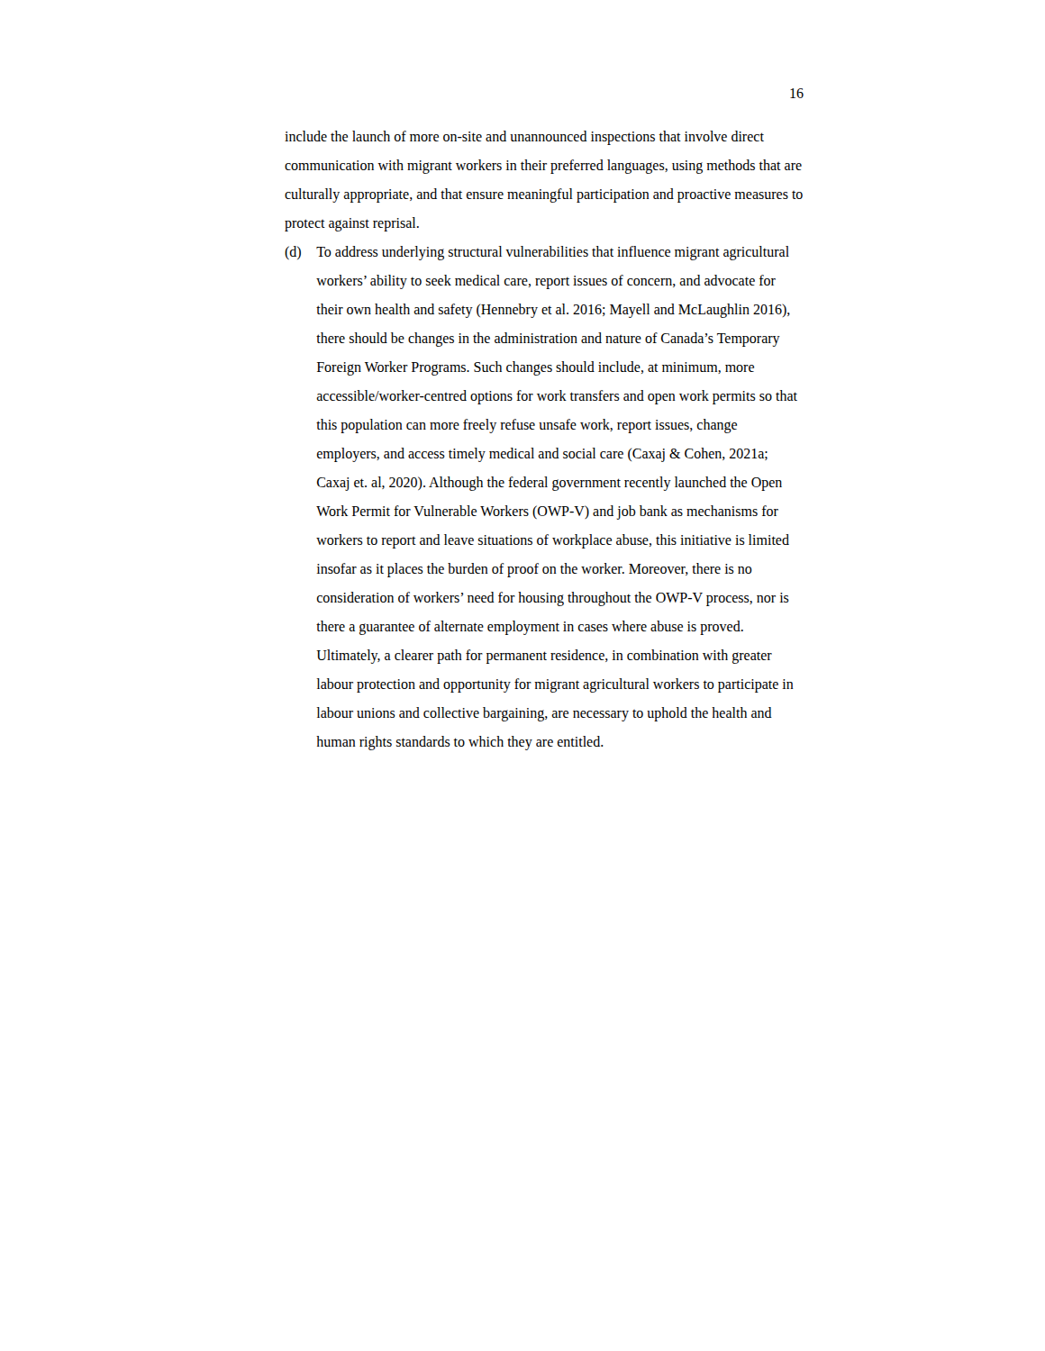16
include the launch of more on-site and unannounced inspections that involve direct communication with migrant workers in their preferred languages, using methods that are culturally appropriate, and that ensure meaningful participation and proactive measures to protect against reprisal.
(d)
To address underlying structural vulnerabilities that influence migrant agricultural workers’ ability to seek medical care, report issues of concern, and advocate for their own health and safety (Hennebry et al. 2016; Mayell and McLaughlin 2016), there should be changes in the administration and nature of Canada’s Temporary Foreign Worker Programs. Such changes should include, at minimum, more accessible/worker-centred options for work transfers and open work permits so that this population can more freely refuse unsafe work, report issues, change employers, and access timely medical and social care (Caxaj & Cohen, 2021a; Caxaj et. al, 2020). Although the federal government recently launched the Open Work Permit for Vulnerable Workers (OWP-V) and job bank as mechanisms for workers to report and leave situations of workplace abuse, this initiative is limited insofar as it places the burden of proof on the worker. Moreover, there is no consideration of workers’ need for housing throughout the OWP-V process, nor is there a guarantee of alternate employment in cases where abuse is proved. Ultimately, a clearer path for permanent residence, in combination with greater labour protection and opportunity for migrant agricultural workers to participate in labour unions and collective bargaining, are necessary to uphold the health and human rights standards to which they are entitled.